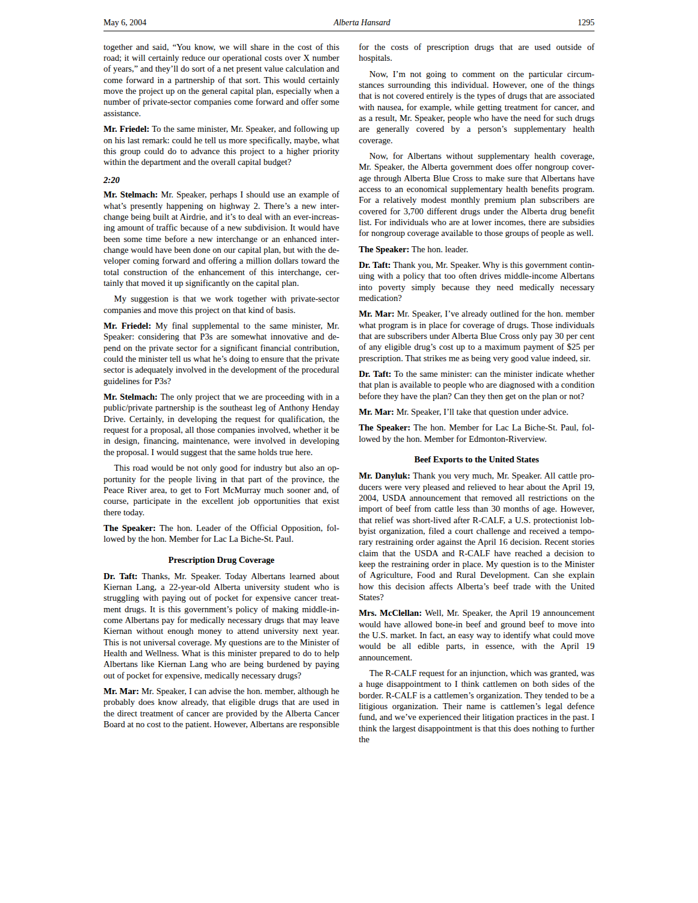May 6, 2004 Alberta Hansard 1295
together and said, “You know, we will share in the cost of this road; it will certainly reduce our operational costs over X number of years,” and they’ll do sort of a net present value calculation and come forward in a partnership of that sort. This would certainly move the project up on the general capital plan, especially when a number of private-sector companies come forward and offer some assistance.
Mr. Friedel: To the same minister, Mr. Speaker, and following up on his last remark: could he tell us more specifically, maybe, what this group could do to advance this project to a higher priority within the department and the overall capital budget?
2:20
Mr. Stelmach: Mr. Speaker, perhaps I should use an example of what’s presently happening on highway 2. There’s a new interchange being built at Airdrie, and it’s to deal with an ever-increasing amount of traffic because of a new subdivision. It would have been some time before a new interchange or an enhanced interchange would have been done on our capital plan, but with the developer coming forward and offering a million dollars toward the total construction of the enhancement of this interchange, certainly that moved it up significantly on the capital plan.
My suggestion is that we work together with private-sector companies and move this project on that kind of basis.
Mr. Friedel: My final supplemental to the same minister, Mr. Speaker: considering that P3s are somewhat innovative and depend on the private sector for a significant financial contribution, could the minister tell us what he’s doing to ensure that the private sector is adequately involved in the development of the procedural guidelines for P3s?
Mr. Stelmach: The only project that we are proceeding with in a public/private partnership is the southeast leg of Anthony Henday Drive. Certainly, in developing the request for qualification, the request for a proposal, all those companies involved, whether it be in design, financing, maintenance, were involved in developing the proposal. I would suggest that the same holds true here.
This road would be not only good for industry but also an opportunity for the people living in that part of the province, the Peace River area, to get to Fort McMurray much sooner and, of course, participate in the excellent job opportunities that exist there today.
The Speaker: The hon. Leader of the Official Opposition, followed by the hon. Member for Lac La Biche-St. Paul.
Prescription Drug Coverage
Dr. Taft: Thanks, Mr. Speaker. Today Albertans learned about Kiernan Lang, a 22-year-old Alberta university student who is struggling with paying out of pocket for expensive cancer treatment drugs. It is this government’s policy of making middle-income Albertans pay for medically necessary drugs that may leave Kiernan without enough money to attend university next year. This is not universal coverage. My questions are to the Minister of Health and Wellness. What is this minister prepared to do to help Albertans like Kiernan Lang who are being burdened by paying out of pocket for expensive, medically necessary drugs?
Mr. Mar: Mr. Speaker, I can advise the hon. member, although he probably does know already, that eligible drugs that are used in the direct treatment of cancer are provided by the Alberta Cancer Board at no cost to the patient. However, Albertans are responsible for the costs of prescription drugs that are used outside of hospitals.
Now, I’m not going to comment on the particular circumstances surrounding this individual. However, one of the things that is not covered entirely is the types of drugs that are associated with nausea, for example, while getting treatment for cancer, and as a result, Mr. Speaker, people who have the need for such drugs are generally covered by a person’s supplementary health coverage.
Now, for Albertans without supplementary health coverage, Mr. Speaker, the Alberta government does offer nongroup coverage through Alberta Blue Cross to make sure that Albertans have access to an economical supplementary health benefits program. For a relatively modest monthly premium plan subscribers are covered for 3,700 different drugs under the Alberta drug benefit list. For individuals who are at lower incomes, there are subsidies for nongroup coverage available to those groups of people as well.
The Speaker: The hon. leader.
Dr. Taft: Thank you, Mr. Speaker. Why is this government continuing with a policy that too often drives middle-income Albertans into poverty simply because they need medically necessary medication?
Mr. Mar: Mr. Speaker, I’ve already outlined for the hon. member what program is in place for coverage of drugs. Those individuals that are subscribers under Alberta Blue Cross only pay 30 per cent of any eligible drug’s cost up to a maximum payment of $25 per prescription. That strikes me as being very good value indeed, sir.
Dr. Taft: To the same minister: can the minister indicate whether that plan is available to people who are diagnosed with a condition before they have the plan? Can they then get on the plan or not?
Mr. Mar: Mr. Speaker, I’ll take that question under advice.
The Speaker: The hon. Member for Lac La Biche-St. Paul, followed by the hon. Member for Edmonton-Riverview.
Beef Exports to the United States
Mr. Danyluk: Thank you very much, Mr. Speaker. All cattle producers were very pleased and relieved to hear about the April 19, 2004, USDA announcement that removed all restrictions on the import of beef from cattle less than 30 months of age. However, that relief was short-lived after R-CALF, a U.S. protectionist lobbyist organization, filed a court challenge and received a temporary restraining order against the April 16 decision. Recent stories claim that the USDA and R-CALF have reached a decision to keep the restraining order in place. My question is to the Minister of Agriculture, Food and Rural Development. Can she explain how this decision affects Alberta’s beef trade with the United States?
Mrs. McClellan: Well, Mr. Speaker, the April 19 announcement would have allowed bone-in beef and ground beef to move into the U.S. market. In fact, an easy way to identify what could move would be all edible parts, in essence, with the April 19 announcement.
The R-CALF request for an injunction, which was granted, was a huge disappointment to I think cattlemen on both sides of the border. R-CALF is a cattlemen’s organization. They tended to be a litigious organization. Their name is cattlemen’s legal defence fund, and we’ve experienced their litigation practices in the past. I think the largest disappointment is that this does nothing to further the